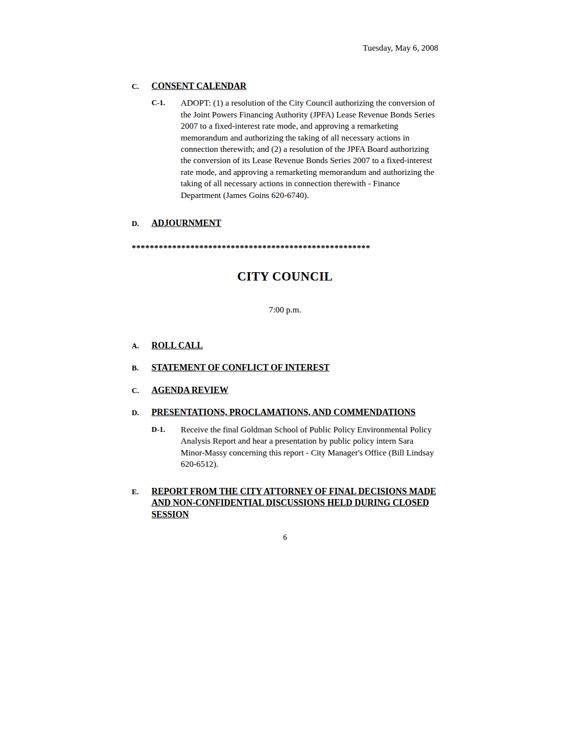Tuesday, May 6, 2008
C.
Consent Calendar
C-1.
ADOPT: (1) a resolution of the City Council authorizing the conversion of the Joint Powers Financing Authority (JPFA) Lease Revenue Bonds Series 2007 to a fixed-interest rate mode, and approving a remarketing memorandum and authorizing the taking of all necessary actions in connection therewith; and (2) a resolution of the JPFA Board authorizing the conversion of its Lease Revenue Bonds Series 2007 to a fixed-interest rate mode, and approving a remarketing memorandum and authorizing the taking of all necessary actions in connection therewith - Finance Department (James Goins 620-6740).
D.
Adjournment
*****************************************************
CITY COUNCIL
7:00 p.m.
A.
Roll Call
B.
Statement of Conflict of Interest
C.
Agenda Review
D.
Presentations, Proclamations, and Commendations
D-1.
Receive the final Goldman School of Public Policy Environmental Policy Analysis Report and hear a presentation by public policy intern Sara Minor-Massy concerning this report - City Manager's Office (Bill Lindsay 620-6512).
E.
Report from the City Attorney of Final Decisions Made and Non-Confidential Discussions Held During Closed Session
6